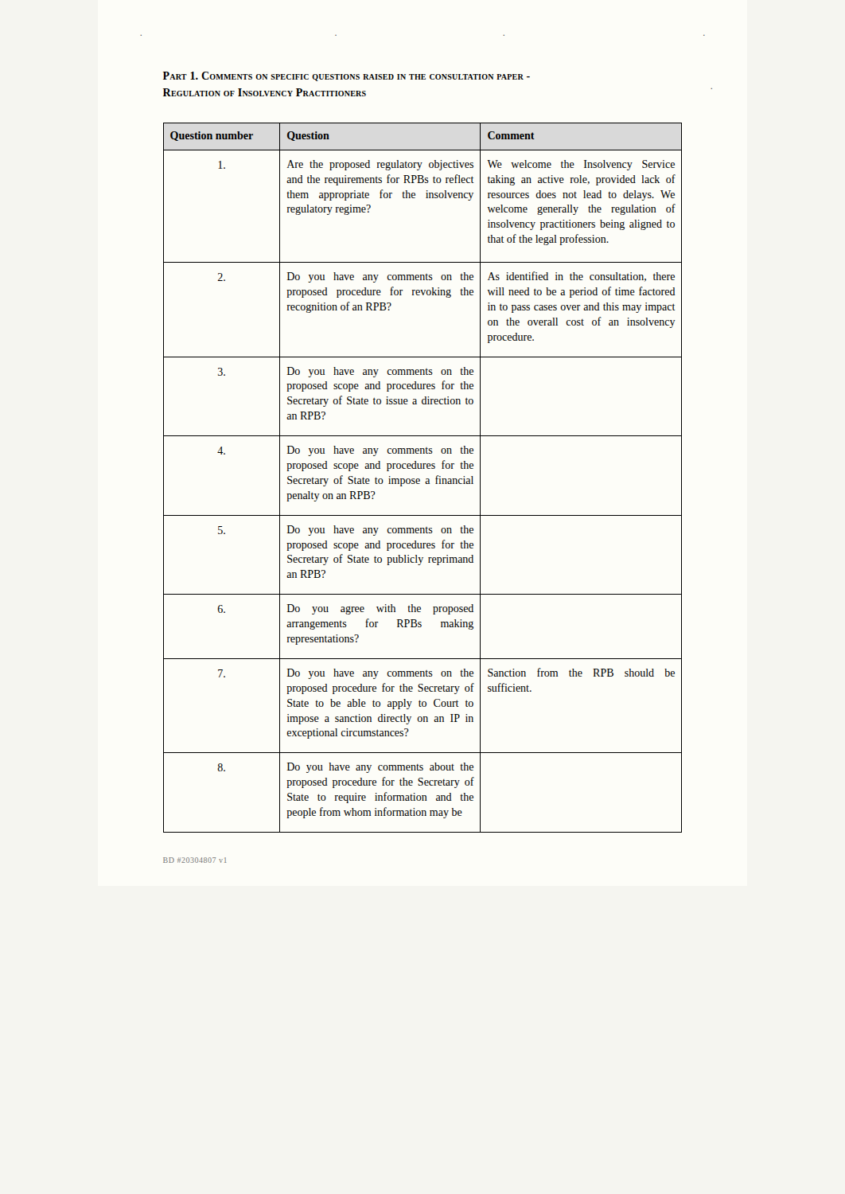. . . . .
Part 1. Comments on specific questions raised in the consultation paper -
Regulation of Insolvency Practitioners
| Question number | Question | Comment |
| --- | --- | --- |
| 1. | Are the proposed regulatory objectives and the requirements for RPBs to reflect them appropriate for the insolvency regulatory regime? | We welcome the Insolvency Service taking an active role, provided lack of resources does not lead to delays. We welcome generally the regulation of insolvency practitioners being aligned to that of the legal profession. |
| 2. | Do you have any comments on the proposed procedure for revoking the recognition of an RPB? | As identified in the consultation, there will need to be a period of time factored in to pass cases over and this may impact on the overall cost of an insolvency procedure. |
| 3. | Do you have any comments on the proposed scope and procedures for the Secretary of State to issue a direction to an RPB? | |
| 4. | Do you have any comments on the proposed scope and procedures for the Secretary of State to impose a financial penalty on an RPB? | |
| 5. | Do you have any comments on the proposed scope and procedures for the Secretary of State to publicly reprimand an RPB? | |
| 6. | Do you agree with the proposed arrangements for RPBs making representations? | |
| 7. | Do you have any comments on the proposed procedure for the Secretary of State to be able to apply to Court to impose a sanction directly on an IP in exceptional circumstances? | Sanction from the RPB should be sufficient. |
| 8. | Do you have any comments about the proposed procedure for the Secretary of State to require information and the people from whom information may be | |
BD #20304807 v1